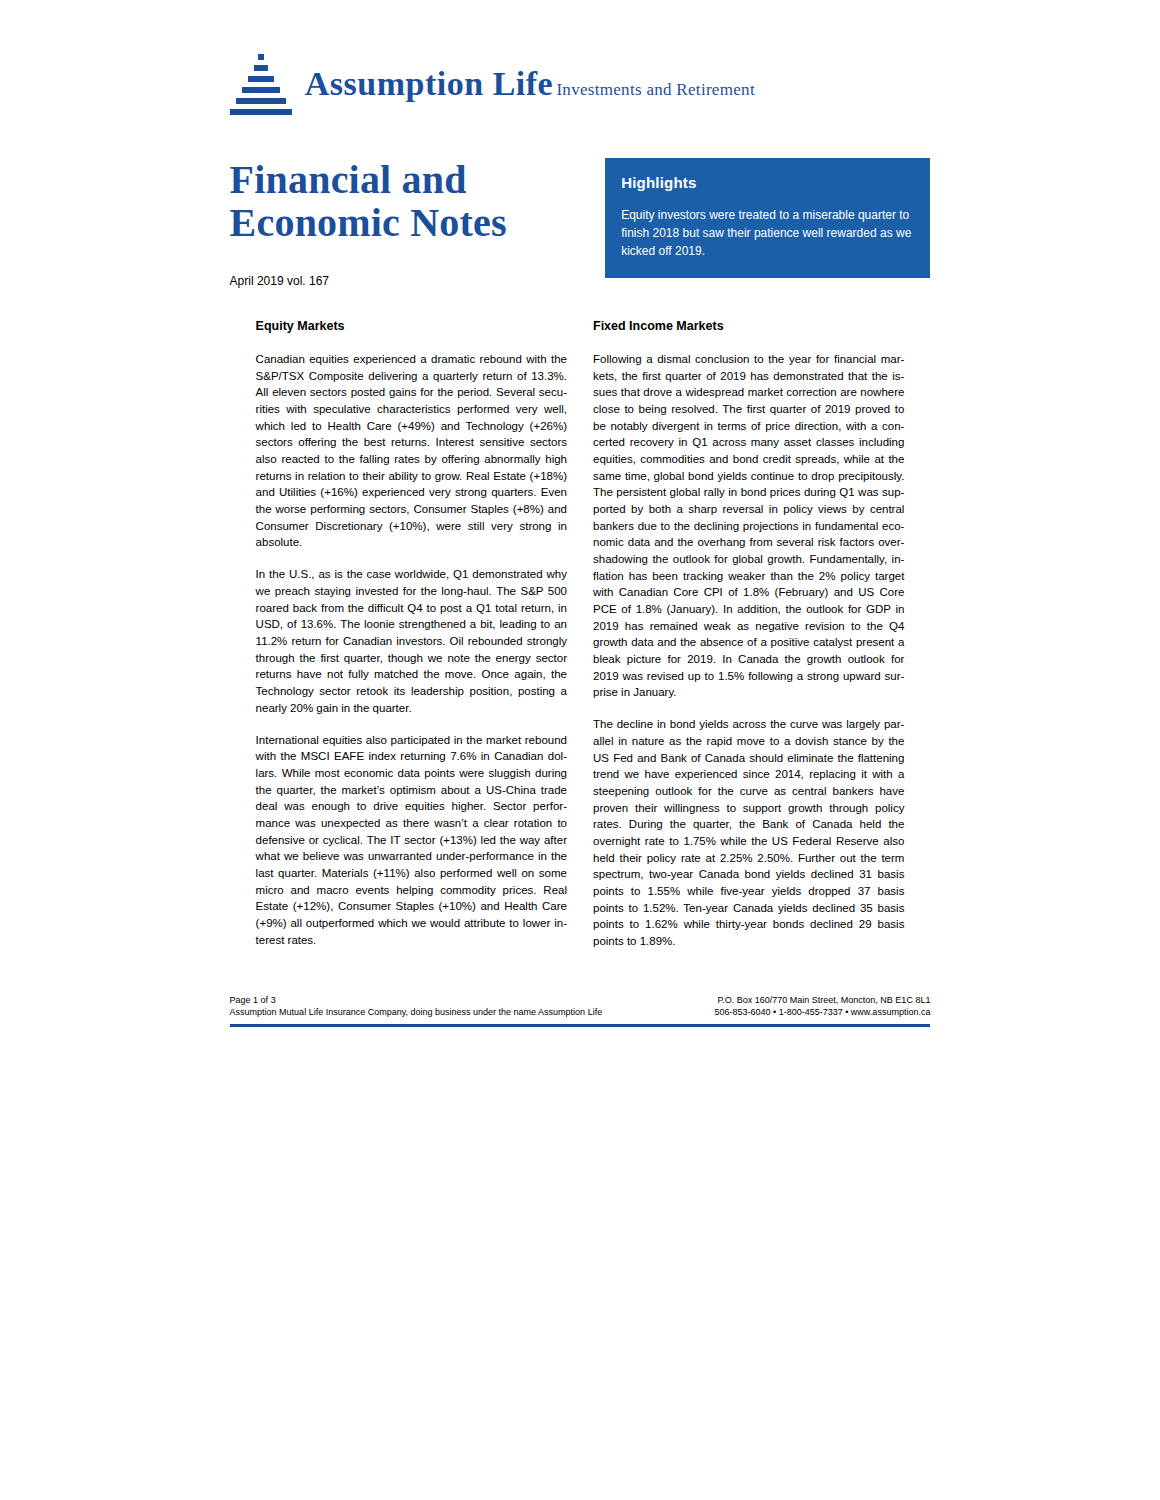Assumption Life Investments and Retirement
Financial and
Economic Notes
April 2019 vol. 167
Highlights
Equity investors were treated to a miserable quarter to finish 2018 but saw their patience well rewarded as we kicked off 2019.
Equity Markets
Canadian equities experienced a dramatic rebound with the S&P/TSX Composite delivering a quarterly return of 13.3%. All eleven sectors posted gains for the period. Several securities with speculative characteristics performed very well, which led to Health Care (+49%) and Technology (+26%) sectors offering the best returns. Interest sensitive sectors also reacted to the falling rates by offering abnormally high returns in relation to their ability to grow. Real Estate (+18%) and Utilities (+16%) experienced very strong quarters. Even the worse performing sectors, Consumer Staples (+8%) and Consumer Discretionary (+10%), were still very strong in absolute.
In the U.S., as is the case worldwide, Q1 demonstrated why we preach staying invested for the long-haul. The S&P 500 roared back from the difficult Q4 to post a Q1 total return, in USD, of 13.6%. The loonie strengthened a bit, leading to an 11.2% return for Canadian investors. Oil rebounded strongly through the first quarter, though we note the energy sector returns have not fully matched the move. Once again, the Technology sector retook its leadership position, posting a nearly 20% gain in the quarter.
International equities also participated in the market rebound with the MSCI EAFE index returning 7.6% in Canadian dollars. While most economic data points were sluggish during the quarter, the market’s optimism about a US-China trade deal was enough to drive equities higher. Sector performance was unexpected as there wasn’t a clear rotation to defensive or cyclical. The IT sector (+13%) led the way after what we believe was unwarranted under-performance in the last quarter. Materials (+11%) also performed well on some micro and macro events helping commodity prices. Real Estate (+12%), Consumer Staples (+10%) and Health Care (+9%) all outperformed which we would attribute to lower interest rates.
Fixed Income Markets
Following a dismal conclusion to the year for financial markets, the first quarter of 2019 has demonstrated that the issues that drove a widespread market correction are nowhere close to being resolved. The first quarter of 2019 proved to be notably divergent in terms of price direction, with a concerted recovery in Q1 across many asset classes including equities, commodities and bond credit spreads, while at the same time, global bond yields continue to drop precipitously. The persistent global rally in bond prices during Q1 was supported by both a sharp reversal in policy views by central bankers due to the declining projections in fundamental economic data and the overhang from several risk factors overshadowing the outlook for global growth. Fundamentally, inflation has been tracking weaker than the 2% policy target with Canadian Core CPI of 1.8% (February) and US Core PCE of 1.8% (January). In addition, the outlook for GDP in 2019 has remained weak as negative revision to the Q4 growth data and the absence of a positive catalyst present a bleak picture for 2019. In Canada the growth outlook for 2019 was revised up to 1.5% following a strong upward surprise in January.
The decline in bond yields across the curve was largely parallel in nature as the rapid move to a dovish stance by the US Fed and Bank of Canada should eliminate the flattening trend we have experienced since 2014, replacing it with a steepening outlook for the curve as central bankers have proven their willingness to support growth through policy rates. During the quarter, the Bank of Canada held the overnight rate to 1.75% while the US Federal Reserve also held their policy rate at 2.25% 2.50%. Further out the term spectrum, two-year Canada bond yields declined 31 basis points to 1.55% while five-year yields dropped 37 basis points to 1.52%. Ten-year Canada yields declined 35 basis points to 1.62% while thirty-year bonds declined 29 basis points to 1.89%.
| Page 1 of 3 Assumption Mutual Life Insurance Company, doing business under the name Assumption Life | P.O. Box 160/770 Main Street, Moncton, NB E1C 8L1 506-853-6040 • 1-800-455-7337 • www.assumption.ca |